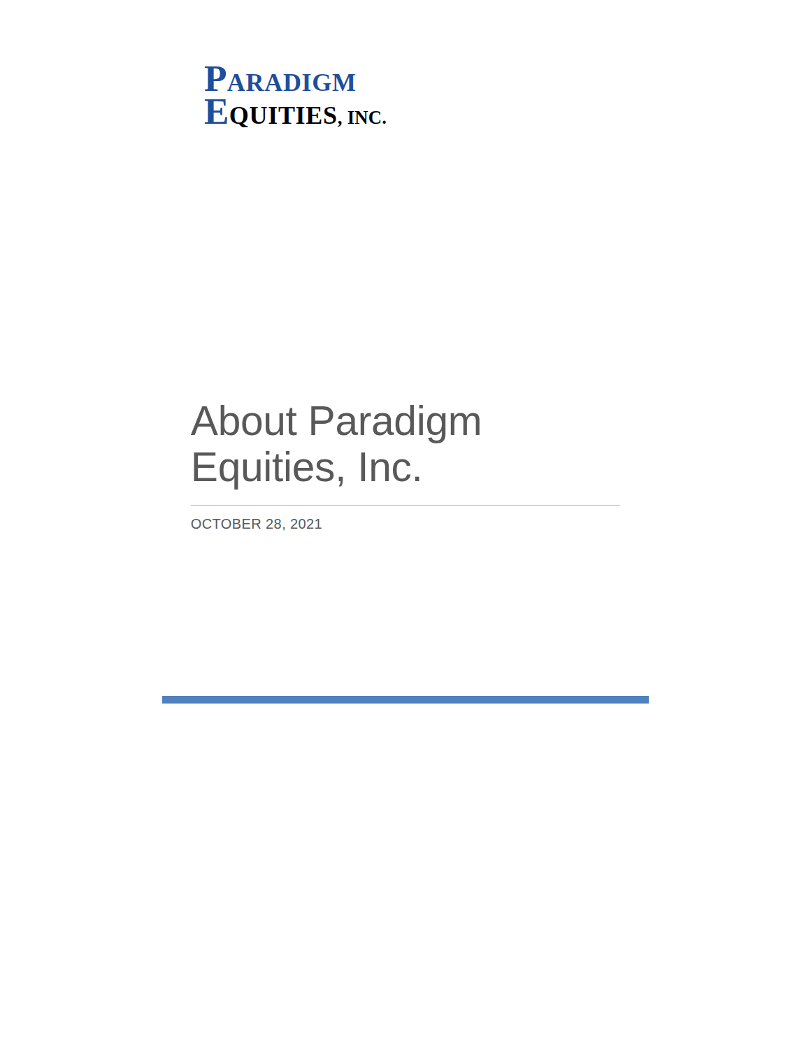PARADIGM EQUITIES, INC.
About Paradigm Equities, Inc.
OCTOBER 28, 2021